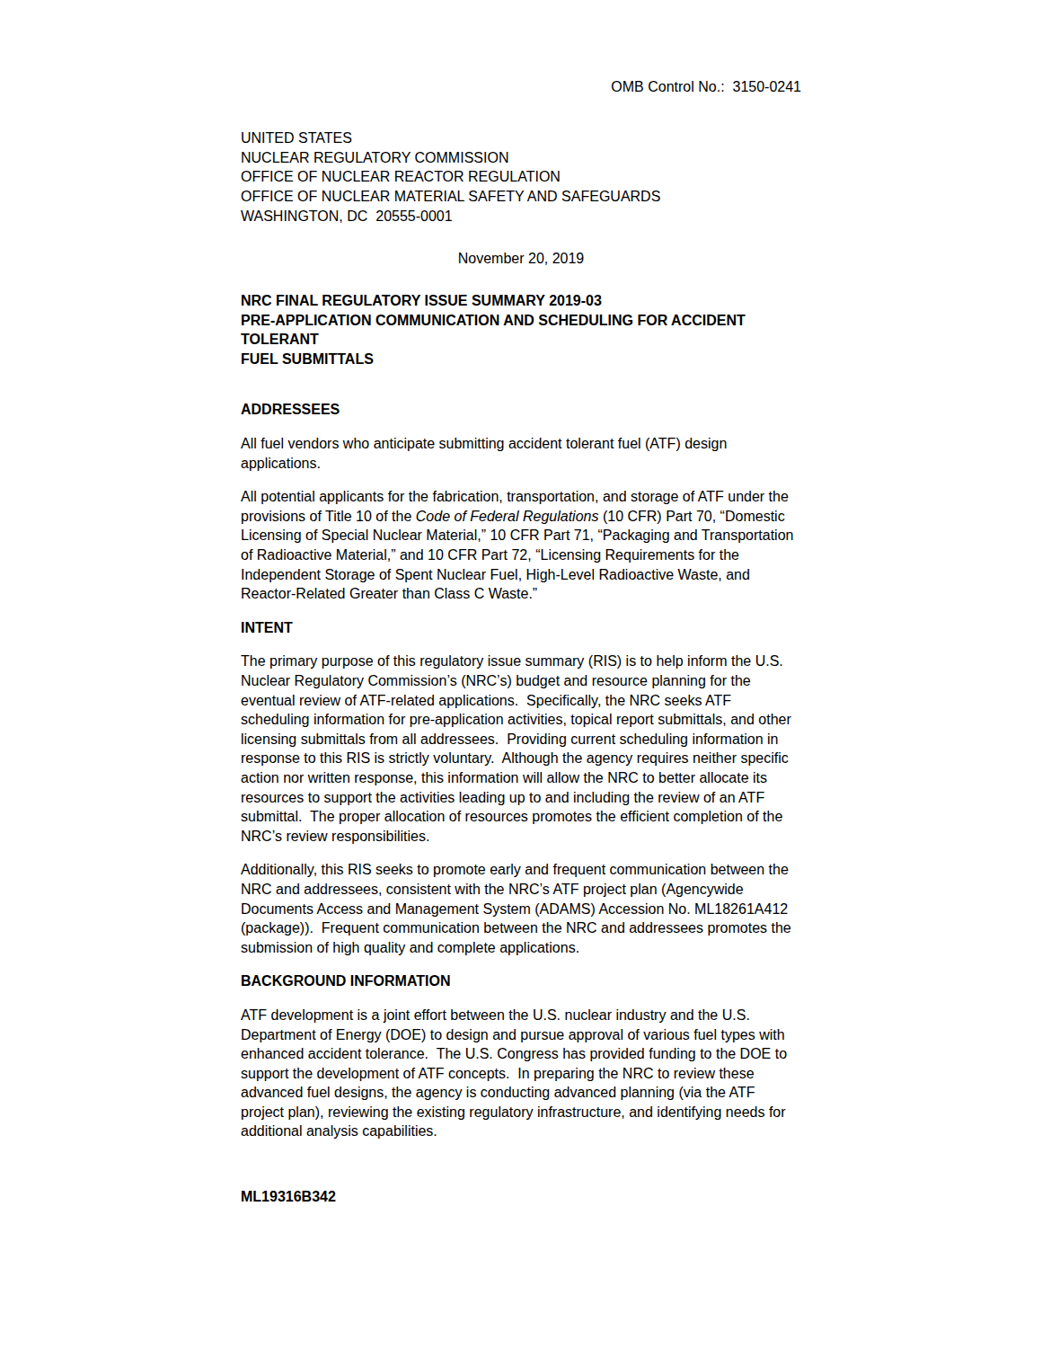OMB Control No.: 3150-0241
UNITED STATES
NUCLEAR REGULATORY COMMISSION
OFFICE OF NUCLEAR REACTOR REGULATION
OFFICE OF NUCLEAR MATERIAL SAFETY AND SAFEGUARDS
WASHINGTON, DC 20555-0001
November 20, 2019
NRC FINAL REGULATORY ISSUE SUMMARY 2019-03
PRE-APPLICATION COMMUNICATION AND SCHEDULING FOR ACCIDENT TOLERANT
FUEL SUBMITTALS
Addressees
All fuel vendors who anticipate submitting accident tolerant fuel (ATF) design applications.
All potential applicants for the fabrication, transportation, and storage of ATF under the provisions of Title 10 of the Code of Federal Regulations (10 CFR) Part 70, “Domestic Licensing of Special Nuclear Material,” 10 CFR Part 71, “Packaging and Transportation of Radioactive Material,” and 10 CFR Part 72, “Licensing Requirements for the Independent Storage of Spent Nuclear Fuel, High-Level Radioactive Waste, and Reactor-Related Greater than Class C Waste.”
Intent
The primary purpose of this regulatory issue summary (RIS) is to help inform the U.S. Nuclear Regulatory Commission’s (NRC’s) budget and resource planning for the eventual review of ATF-related applications. Specifically, the NRC seeks ATF scheduling information for pre-application activities, topical report submittals, and other licensing submittals from all addressees. Providing current scheduling information in response to this RIS is strictly voluntary. Although the agency requires neither specific action nor written response, this information will allow the NRC to better allocate its resources to support the activities leading up to and including the review of an ATF submittal. The proper allocation of resources promotes the efficient completion of the NRC’s review responsibilities.
Additionally, this RIS seeks to promote early and frequent communication between the NRC and addressees, consistent with the NRC’s ATF project plan (Agencywide Documents Access and Management System (ADAMS) Accession No. ML18261A412 (package)). Frequent communication between the NRC and addressees promotes the submission of high quality and complete applications.
Background Information
ATF development is a joint effort between the U.S. nuclear industry and the U.S. Department of Energy (DOE) to design and pursue approval of various fuel types with enhanced accident tolerance. The U.S. Congress has provided funding to the DOE to support the development of ATF concepts. In preparing the NRC to review these advanced fuel designs, the agency is conducting advanced planning (via the ATF project plan), reviewing the existing regulatory infrastructure, and identifying needs for additional analysis capabilities.
ML19316B342